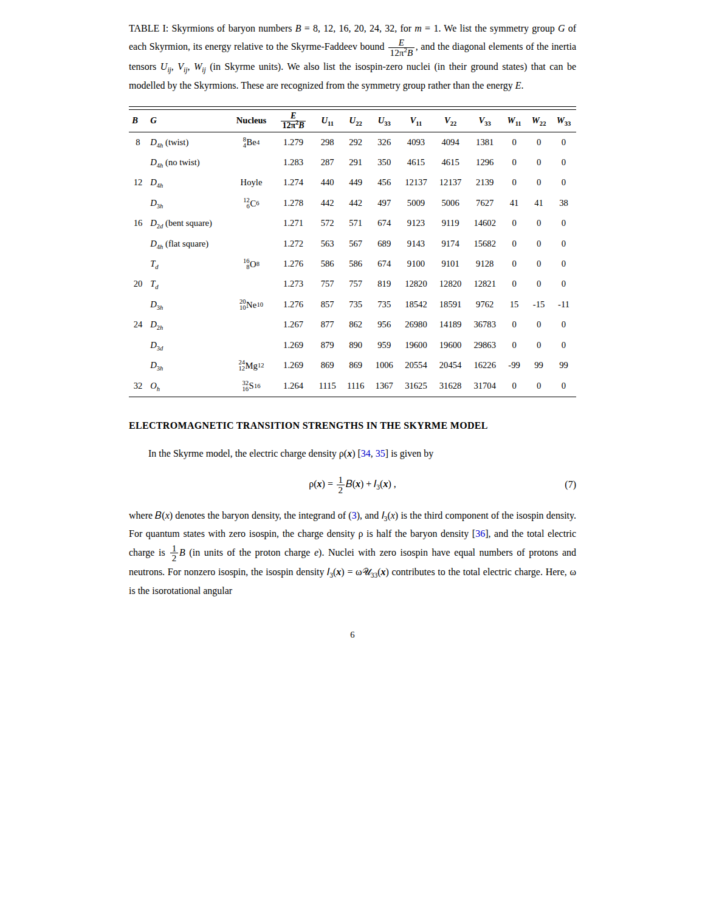TABLE I: Skyrmions of baryon numbers B = 8, 12, 16, 20, 24, 32, for m = 1. We list the symmetry group G of each Skyrmion, its energy relative to the Skyrme-Faddeev bound E 12π2B, and the diagonal elements of the inertia tensors Uij, Vij, Wij (in Skyrme units). We also list the isospin-zero nuclei (in their ground states) that can be modelled by the Skyrmions. These are recognized from the symmetry group rather than the energy E.
| B | G | Nucleus | E 12π 2 B | U 11 | U 22 | U 33 | V 11 | V 22 | V 33 | W 11 | W 22 | W 33 |
| --- | --- | --- | --- | --- | --- | --- | --- | --- | --- | --- | --- | --- |
| 8 | D 4 h (twist) | 8 4 Be 4 | 1.279 | 298 | 292 | 326 | 4093 | 4094 | 1381 | 0 | 0 | 0 |
| | D 4 h (no twist) | | 1.283 | 287 | 291 | 350 | 4615 | 4615 | 1296 | 0 | 0 | 0 |
| 12 | D 4 h | Hoyle | 1.274 | 440 | 449 | 456 | 12137 | 12137 | 2139 | 0 | 0 | 0 |
| | D 3 h | 12 6 C 6 | 1.278 | 442 | 442 | 497 | 5009 | 5006 | 7627 | 41 | 41 | 38 |
| 16 | D 2 d (bent square) | | 1.271 | 572 | 571 | 674 | 9123 | 9119 | 14602 | 0 | 0 | 0 |
| | D 4 h (flat square) | | 1.272 | 563 | 567 | 689 | 9143 | 9174 | 15682 | 0 | 0 | 0 |
| | T d | 16 8 O 8 | 1.276 | 586 | 586 | 674 | 9100 | 9101 | 9128 | 0 | 0 | 0 |
| 20 | T d | | 1.273 | 757 | 757 | 819 | 12820 | 12820 | 12821 | 0 | 0 | 0 |
| | D 3 h | 20 10 Ne 10 | 1.276 | 857 | 735 | 735 | 18542 | 18591 | 9762 | 15 | -15 | -11 |
| 24 | D 2 h | | 1.267 | 877 | 862 | 956 | 26980 | 14189 | 36783 | 0 | 0 | 0 |
| | D 3 d | | 1.269 | 879 | 890 | 959 | 19600 | 19600 | 29863 | 0 | 0 | 0 |
| | D 3 h | 24 12 Mg 12 | 1.269 | 869 | 869 | 1006 | 20554 | 20454 | 16226 | -99 | 99 | 99 |
| 32 | O h | 32 16 S 16 | 1.264 | 1115 | 1116 | 1367 | 31625 | 31628 | 31704 | 0 | 0 | 0 |
ELECTROMAGNETIC TRANSITION STRENGTHS IN THE SKYRME MODEL
In the Skyrme model, the electric charge density ρ(x) [34, 35] is given by
ρ(x) = 12 𝐵(x) + 𝐼3(x) , (7)
where 𝐵(x) denotes the baryon density, the integrand of (3), and 𝐼3(x) is the third component of the isospin density. For quantum states with zero isospin, the charge density ρ is half the baryon density [36], and the total electric charge is 12 B (in units of the proton charge e). Nuclei with zero isospin have equal numbers of protons and neutrons. For nonzero isospin, the isospin density 𝐼3(x) = ω𝒰33(x) contributes to the total electric charge. Here, ω is the isorotational angular
6